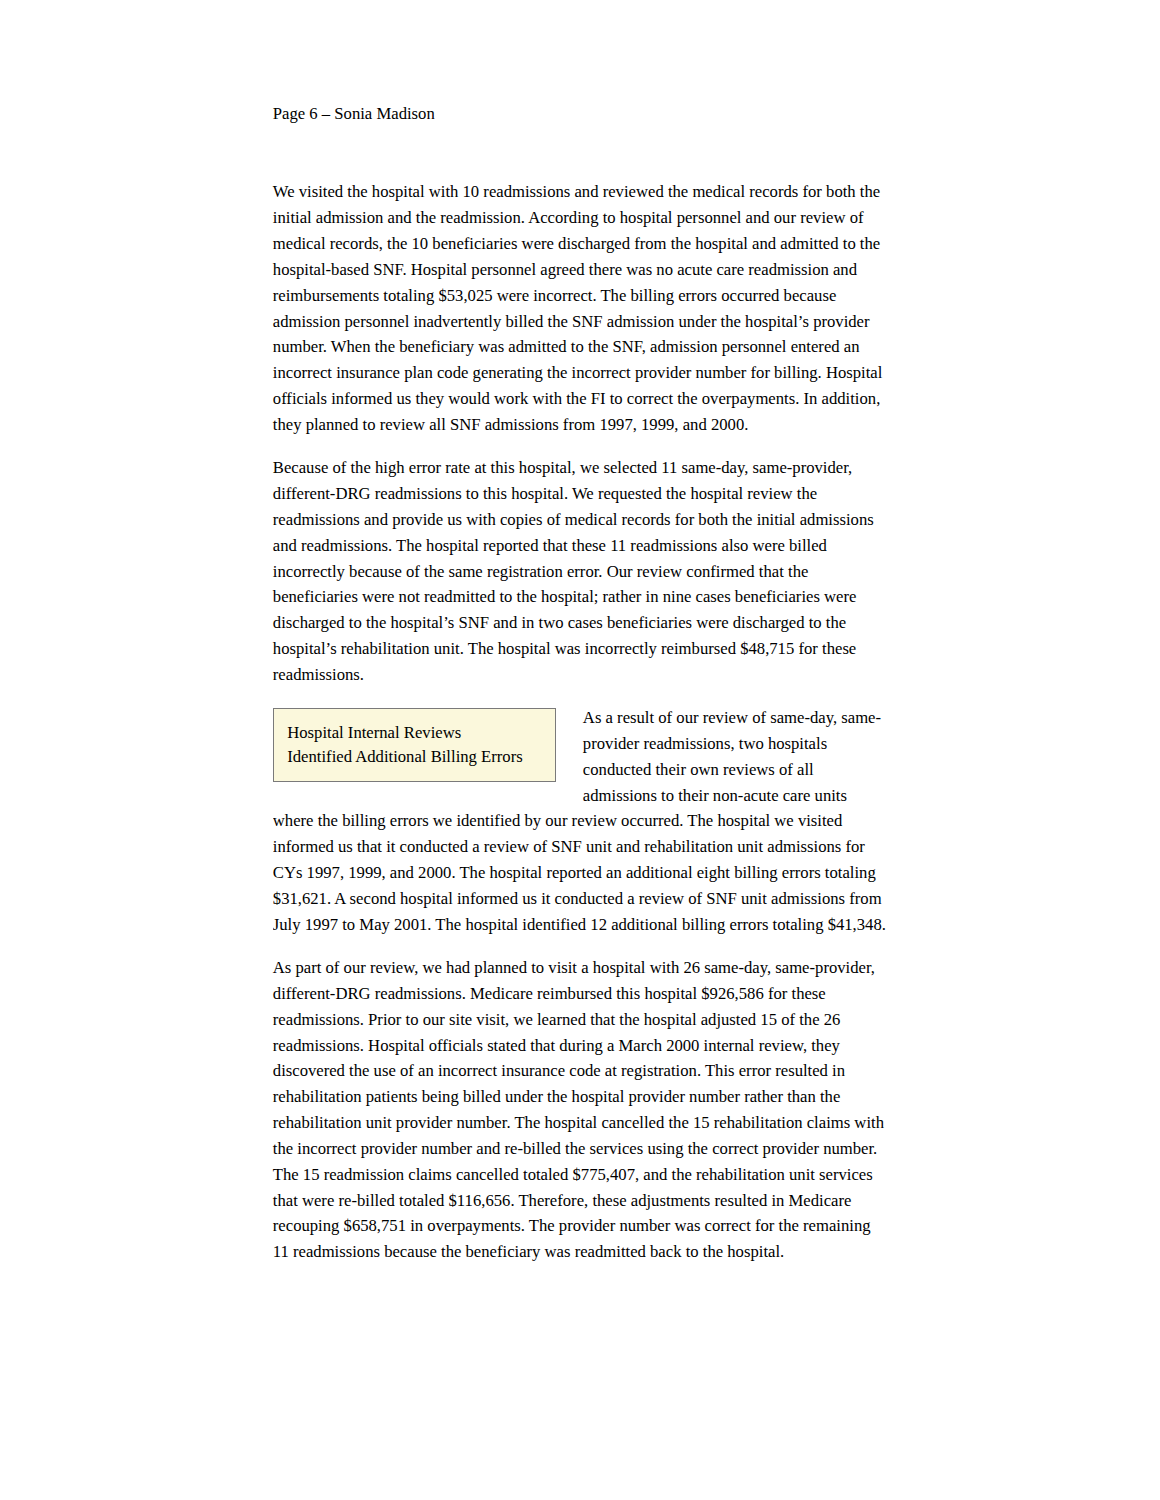Page 6 – Sonia Madison
We visited the hospital with 10 readmissions and reviewed the medical records for both the initial admission and the readmission. According to hospital personnel and our review of medical records, the 10 beneficiaries were discharged from the hospital and admitted to the hospital-based SNF. Hospital personnel agreed there was no acute care readmission and reimbursements totaling $53,025 were incorrect. The billing errors occurred because admission personnel inadvertently billed the SNF admission under the hospital’s provider number. When the beneficiary was admitted to the SNF, admission personnel entered an incorrect insurance plan code generating the incorrect provider number for billing. Hospital officials informed us they would work with the FI to correct the overpayments. In addition, they planned to review all SNF admissions from 1997, 1999, and 2000.
Because of the high error rate at this hospital, we selected 11 same-day, same-provider, different-DRG readmissions to this hospital. We requested the hospital review the readmissions and provide us with copies of medical records for both the initial admissions and readmissions. The hospital reported that these 11 readmissions also were billed incorrectly because of the same registration error. Our review confirmed that the beneficiaries were not readmitted to the hospital; rather in nine cases beneficiaries were discharged to the hospital’s SNF and in two cases beneficiaries were discharged to the hospital’s rehabilitation unit. The hospital was incorrectly reimbursed $48,715 for these readmissions.
Hospital Internal Reviews Identified Additional Billing Errors
As a result of our review of same-day, same-provider readmissions, two hospitals conducted their own reviews of all admissions to their non-acute care units where the billing errors we identified by our review occurred. The hospital we visited informed us that it conducted a review of SNF unit and rehabilitation unit admissions for CYs 1997, 1999, and 2000. The hospital reported an additional eight billing errors totaling $31,621. A second hospital informed us it conducted a review of SNF unit admissions from July 1997 to May 2001. The hospital identified 12 additional billing errors totaling $41,348.
As part of our review, we had planned to visit a hospital with 26 same-day, same-provider, different-DRG readmissions. Medicare reimbursed this hospital $926,586 for these readmissions. Prior to our site visit, we learned that the hospital adjusted 15 of the 26 readmissions. Hospital officials stated that during a March 2000 internal review, they discovered the use of an incorrect insurance code at registration. This error resulted in rehabilitation patients being billed under the hospital provider number rather than the rehabilitation unit provider number. The hospital cancelled the 15 rehabilitation claims with the incorrect provider number and re-billed the services using the correct provider number. The 15 readmission claims cancelled totaled $775,407, and the rehabilitation unit services that were re-billed totaled $116,656. Therefore, these adjustments resulted in Medicare recouping $658,751 in overpayments. The provider number was correct for the remaining 11 readmissions because the beneficiary was readmitted back to the hospital.